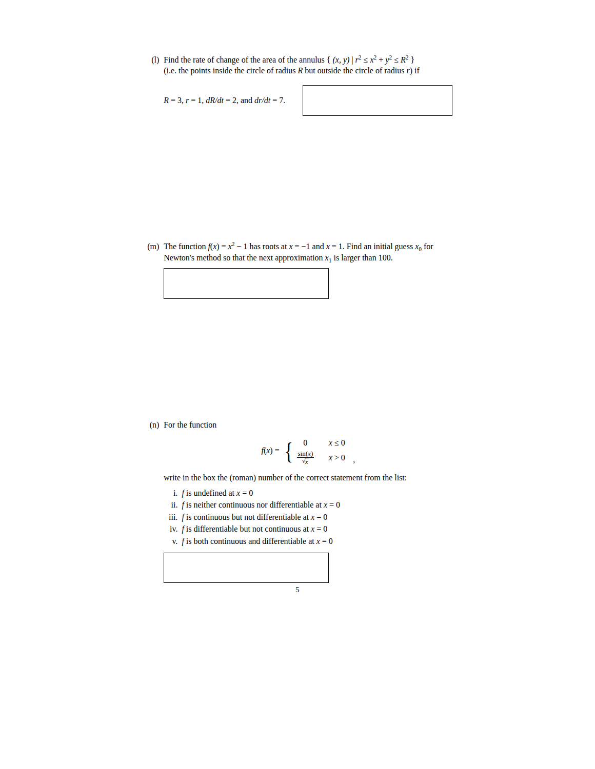(l)
Find the rate of change of the area of the annulus { (x, y) | r2 ≤ x2 + y2 ≤ R2 }
(i.e. the points inside the circle of radius R but outside the circle of radius r) if
R = 3, r = 1, dR/dt = 2, and dr/dt = 7.
(m)
The function f(x) = x2 − 1 has roots at x = −1 and x = 1. Find an initial guess x0 for Newton's method so that the next approximation x1 is larger than 100.
(n)
For the function
f(x) = {
| 0 | x ≤ 0 |
| sin ( x ) x | x > 0 |
,
write in the box the (roman) number of the correct statement from the list:
i. f is undefined at x = 0
ii. f is neither continuous nor differentiable at x = 0
iii. f is continuous but not differentiable at x = 0
iv. f is differentiable but not continuous at x = 0
v. f is both continuous and differentiable at x = 0
5